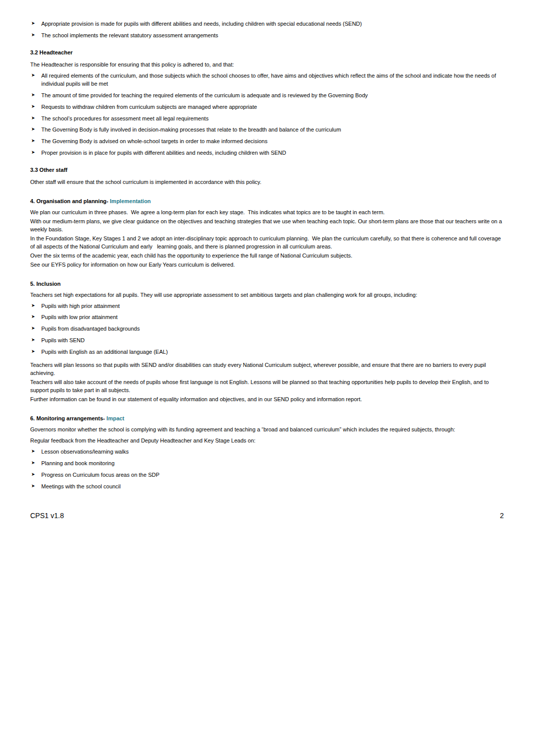Appropriate provision is made for pupils with different abilities and needs, including children with special educational needs (SEND)
The school implements the relevant statutory assessment arrangements
3.2 Headteacher
The Headteacher is responsible for ensuring that this policy is adhered to, and that:
All required elements of the curriculum, and those subjects which the school chooses to offer, have aims and objectives which reflect the aims of the school and indicate how the needs of individual pupils will be met
The amount of time provided for teaching the required elements of the curriculum is adequate and is reviewed by the Governing Body
Requests to withdraw children from curriculum subjects are managed where appropriate
The school’s procedures for assessment meet all legal requirements
The Governing Body is fully involved in decision-making processes that relate to the breadth and balance of the curriculum
The Governing Body is advised on whole-school targets in order to make informed decisions
Proper provision is in place for pupils with different abilities and needs, including children with SEND
3.3 Other staff
Other staff will ensure that the school curriculum is implemented in accordance with this policy.
4. Organisation and planning- Implementation
We plan our curriculum in three phases. We agree a long-term plan for each key stage. This indicates what topics are to be taught in each term.
With our medium-term plans, we give clear guidance on the objectives and teaching strategies that we use when teaching each topic. Our short-term plans are those that our teachers write on a weekly basis.
In the Foundation Stage, Key Stages 1 and 2 we adopt an inter-disciplinary topic approach to curriculum planning. We plan the curriculum carefully, so that there is coherence and full coverage of all aspects of the National Curriculum and early learning goals, and there is planned progression in all curriculum areas.
Over the six terms of the academic year, each child has the opportunity to experience the full range of National Curriculum subjects.
See our EYFS policy for information on how our Early Years curriculum is delivered.
5. Inclusion
Teachers set high expectations for all pupils. They will use appropriate assessment to set ambitious targets and plan challenging work for all groups, including:
Pupils with high prior attainment
Pupils with low prior attainment
Pupils from disadvantaged backgrounds
Pupils with SEND
Pupils with English as an additional language (EAL)
Teachers will plan lessons so that pupils with SEND and/or disabilities can study every National Curriculum subject, wherever possible, and ensure that there are no barriers to every pupil achieving.
Teachers will also take account of the needs of pupils whose first language is not English. Lessons will be planned so that teaching opportunities help pupils to develop their English, and to support pupils to take part in all subjects.
Further information can be found in our statement of equality information and objectives, and in our SEND policy and information report.
6. Monitoring arrangements- Impact
Governors monitor whether the school is complying with its funding agreement and teaching a “broad and balanced curriculum” which includes the required subjects, through:
Regular feedback from the Headteacher and Deputy Headteacher and Key Stage Leads on:
Lesson observations/learning walks
Planning and book monitoring
Progress on Curriculum focus areas on the SDP
Meetings with the school council
CPS1 v1.8
2